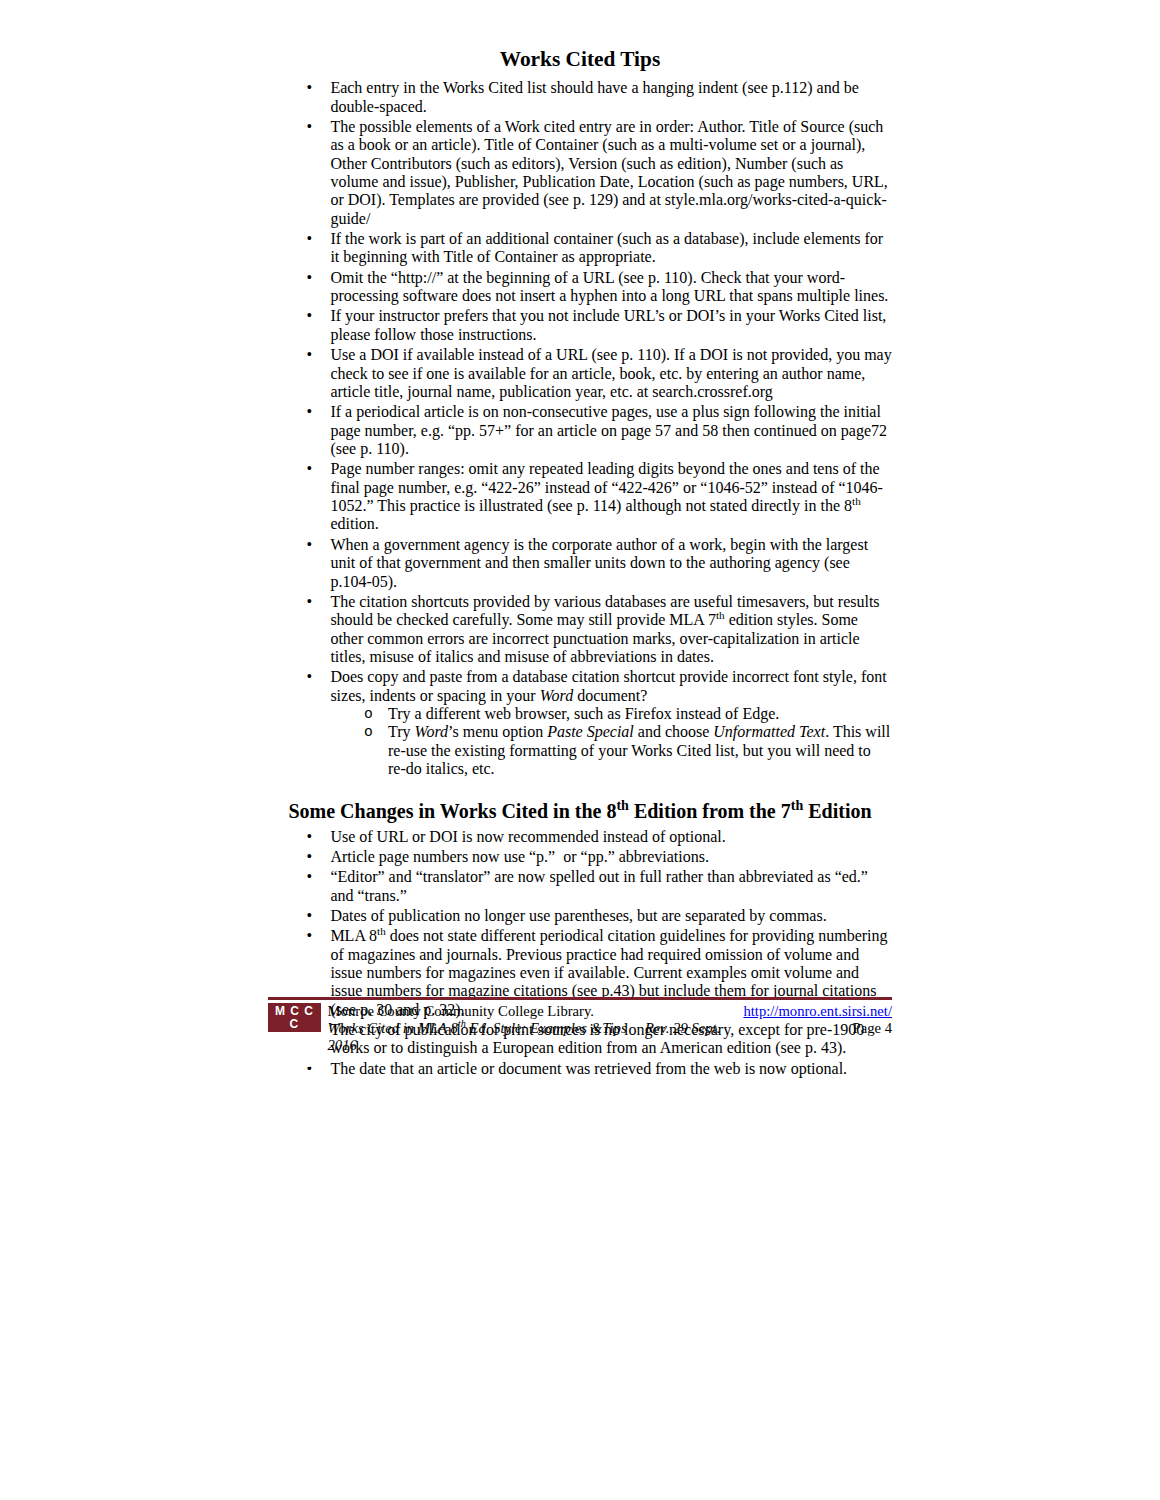Works Cited Tips
Each entry in the Works Cited list should have a hanging indent (see p.112) and be double-spaced.
The possible elements of a Work cited entry are in order: Author. Title of Source (such as a book or an article). Title of Container (such as a multi-volume set or a journal), Other Contributors (such as editors), Version (such as edition), Number (such as volume and issue), Publisher, Publication Date, Location (such as page numbers, URL, or DOI). Templates are provided (see p. 129) and at style.mla.org/works-cited-a-quick-guide/
If the work is part of an additional container (such as a database), include elements for it beginning with Title of Container as appropriate.
Omit the “http://” at the beginning of a URL (see p. 110). Check that your word-processing software does not insert a hyphen into a long URL that spans multiple lines.
If your instructor prefers that you not include URL’s or DOI’s in your Works Cited list, please follow those instructions.
Use a DOI if available instead of a URL (see p. 110). If a DOI is not provided, you may check to see if one is available for an article, book, etc. by entering an author name, article title, journal name, publication year, etc. at search.crossref.org
If a periodical article is on non-consecutive pages, use a plus sign following the initial page number, e.g. “pp. 57+” for an article on page 57 and 58 then continued on page72 (see p. 110).
Page number ranges: omit any repeated leading digits beyond the ones and tens of the final page number, e.g. “422-26” instead of “422-426” or “1046-52” instead of “1046-1052.” This practice is illustrated (see p. 114) although not stated directly in the 8th edition.
When a government agency is the corporate author of a work, begin with the largest unit of that government and then smaller units down to the authoring agency (see p.104-05).
The citation shortcuts provided by various databases are useful timesavers, but results should be checked carefully. Some may still provide MLA 7th edition styles. Some other common errors are incorrect punctuation marks, over-capitalization in article titles, misuse of italics and misuse of abbreviations in dates.
Does copy and paste from a database citation shortcut provide incorrect font style, font sizes, indents or spacing in your Word document?
Try a different web browser, such as Firefox instead of Edge.
Try Word’s menu option Paste Special and choose Unformatted Text. This will re-use the existing formatting of your Works Cited list, but you will need to re-do italics, etc.
Some Changes in Works Cited in the 8th Edition from the 7th Edition
Use of URL or DOI is now recommended instead of optional.
Article page numbers now use “p.” or “pp.” abbreviations.
“Editor” and “translator” are now spelled out in full rather than abbreviated as “ed.” and “trans.”
Dates of publication no longer use parentheses, but are separated by commas.
MLA 8th does not state different periodical citation guidelines for providing numbering of magazines and journals. Previous practice had required omission of volume and issue numbers for magazines even if available. Current examples omit volume and issue numbers for magazine citations (see p.43) but include them for journal citations (see p. 30 and p. 32).
The city of publication for print sources is no longer necessary, except for pre-1900 works or to distinguish a European edition from an American edition (see p. 43).
The date that an article or document was retrieved from the web is now optional.
| M C C C MONROE COUNTY COMMUNITY COLLEGE | Monroe County Community College Library. | http://monro.ent.sirsi.net/ |
| Works Cited in MLA 8 th Ed. Style: Examples &Tips Rev. 29 Sept. 2016 | Page 4 |